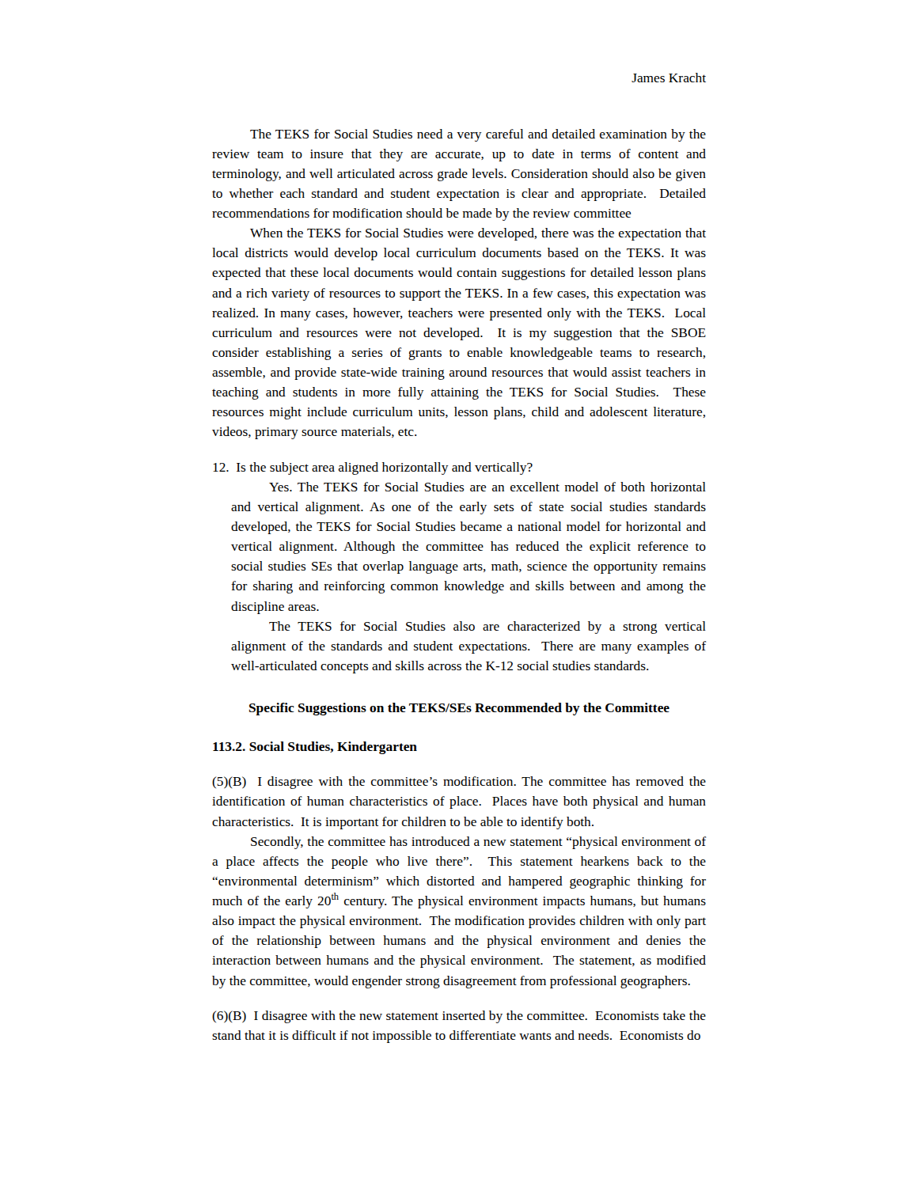James Kracht
The TEKS for Social Studies need a very careful and detailed examination by the review team to insure that they are accurate, up to date in terms of content and terminology, and well articulated across grade levels. Consideration should also be given to whether each standard and student expectation is clear and appropriate. Detailed recommendations for modification should be made by the review committee
When the TEKS for Social Studies were developed, there was the expectation that local districts would develop local curriculum documents based on the TEKS. It was expected that these local documents would contain suggestions for detailed lesson plans and a rich variety of resources to support the TEKS. In a few cases, this expectation was realized. In many cases, however, teachers were presented only with the TEKS. Local curriculum and resources were not developed. It is my suggestion that the SBOE consider establishing a series of grants to enable knowledgeable teams to research, assemble, and provide state-wide training around resources that would assist teachers in teaching and students in more fully attaining the TEKS for Social Studies. These resources might include curriculum units, lesson plans, child and adolescent literature, videos, primary source materials, etc.
12. Is the subject area aligned horizontally and vertically?
Yes. The TEKS for Social Studies are an excellent model of both horizontal and vertical alignment. As one of the early sets of state social studies standards developed, the TEKS for Social Studies became a national model for horizontal and vertical alignment. Although the committee has reduced the explicit reference to social studies SEs that overlap language arts, math, science the opportunity remains for sharing and reinforcing common knowledge and skills between and among the discipline areas.
The TEKS for Social Studies also are characterized by a strong vertical alignment of the standards and student expectations. There are many examples of well-articulated concepts and skills across the K-12 social studies standards.
Specific Suggestions on the TEKS/SEs Recommended by the Committee
113.2. Social Studies, Kindergarten
(5)(B) I disagree with the committee’s modification. The committee has removed the identification of human characteristics of place. Places have both physical and human characteristics. It is important for children to be able to identify both.
Secondly, the committee has introduced a new statement “physical environment of a place affects the people who live there”. This statement hearkens back to the “environmental determinism” which distorted and hampered geographic thinking for much of the early 20th century. The physical environment impacts humans, but humans also impact the physical environment. The modification provides children with only part of the relationship between humans and the physical environment and denies the interaction between humans and the physical environment. The statement, as modified by the committee, would engender strong disagreement from professional geographers.
(6)(B) I disagree with the new statement inserted by the committee. Economists take the stand that it is difficult if not impossible to differentiate wants and needs. Economists do